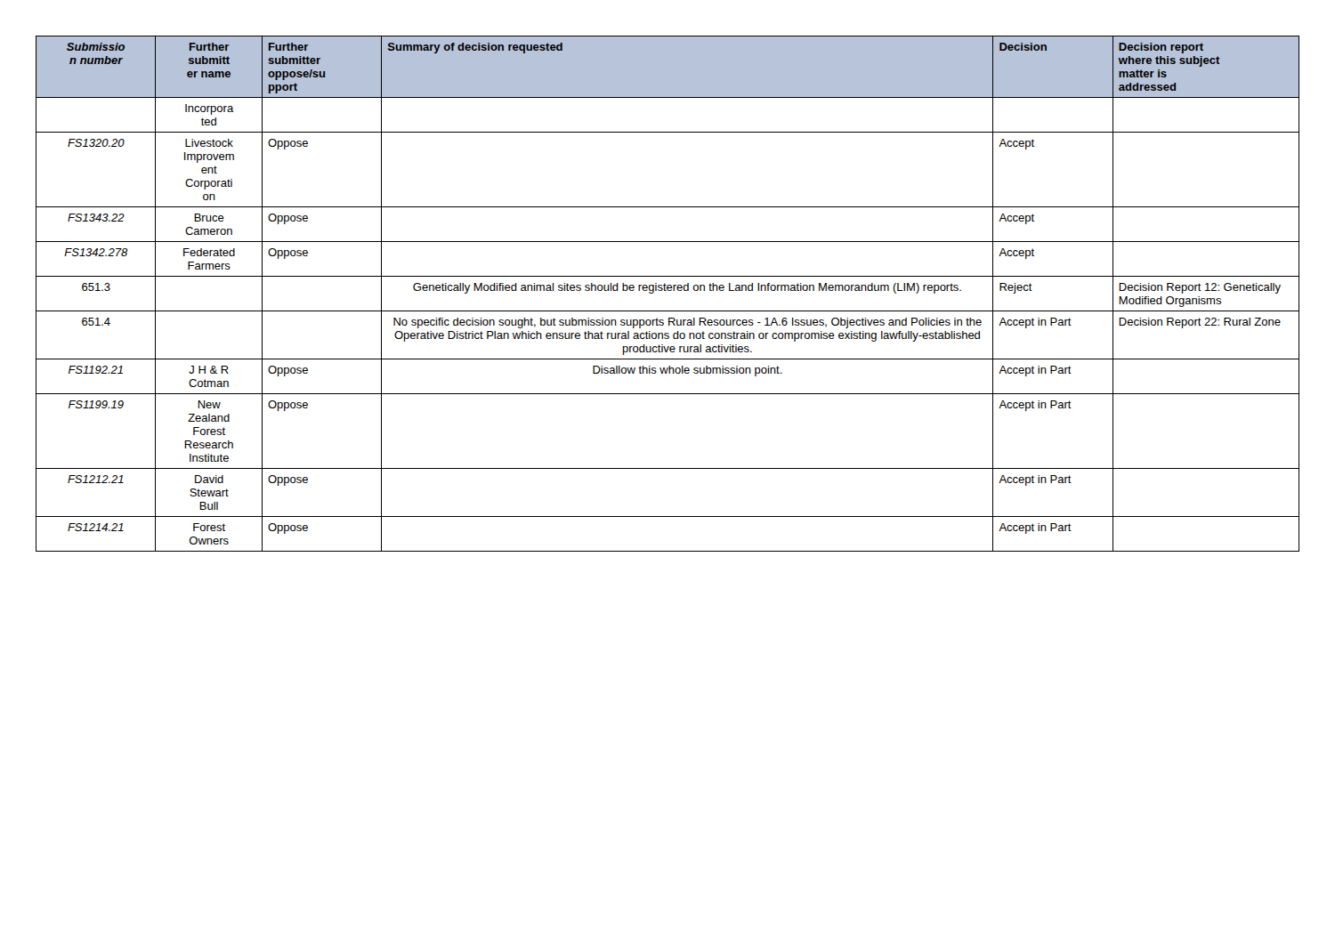| Submissio n number | Further submitt er name | Further submitter oppose/su pport | Summary of decision requested | Decision | Decision report where this subject matter is addressed |
| --- | --- | --- | --- | --- | --- |
| | Incorpora ted | | | | |
| FS1320.20 | Livestock Improvem ent Corporati on | Oppose | | Accept | |
| FS1343.22 | Bruce Cameron | Oppose | | Accept | |
| FS1342.278 | Federated Farmers | Oppose | | Accept | |
| 651.3 | | | Genetically Modified animal sites should be registered on the Land Information Memorandum (LIM) reports. | Reject | Decision Report 12: Genetically Modified Organisms |
| 651.4 | | | No specific decision sought, but submission supports Rural Resources - 1A.6 Issues, Objectives and Policies in the Operative District Plan which ensure that rural actions do not constrain or compromise existing lawfully-established productive rural activities. | Accept in Part | Decision Report 22: Rural Zone |
| FS1192.21 | J H & R Cotman | Oppose | Disallow this whole submission point. | Accept in Part | |
| FS1199.19 | New Zealand Forest Research Institute | Oppose | | Accept in Part | |
| FS1212.21 | David Stewart Bull | Oppose | | Accept in Part | |
| FS1214.21 | Forest Owners | Oppose | | Accept in Part | |